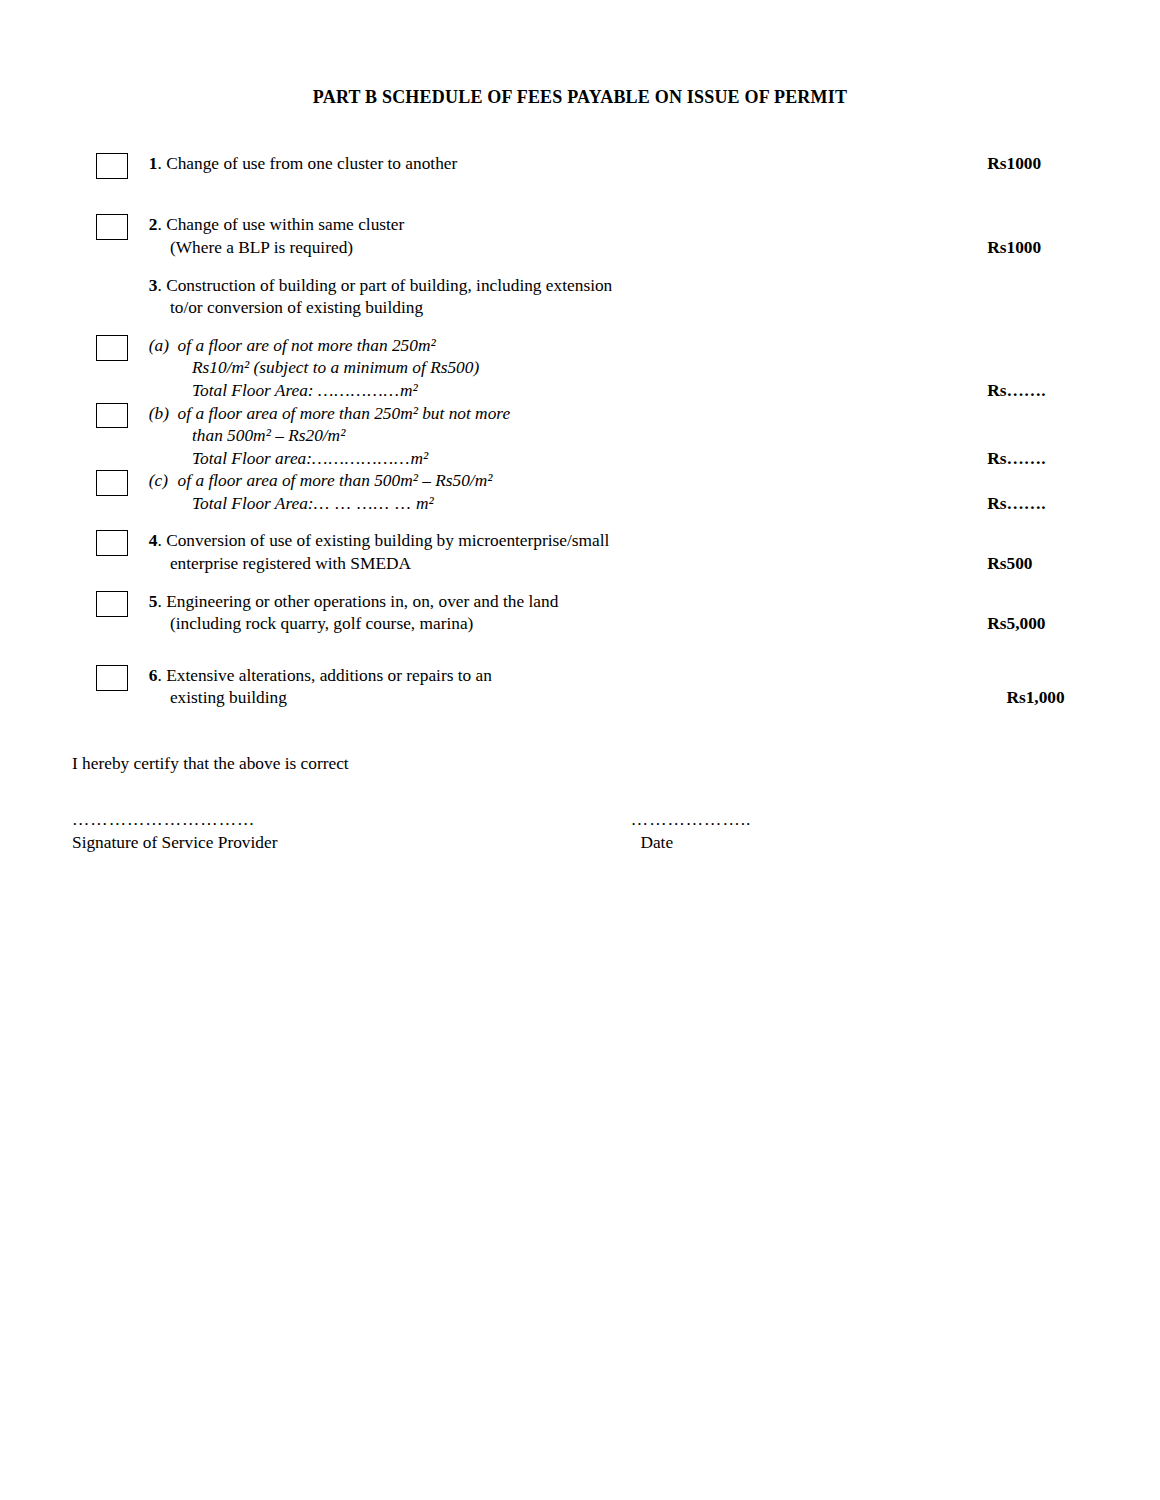PART B SCHEDULE OF FEES PAYABLE ON ISSUE OF PERMIT
| | 1 . Change of use from one cluster to another | Rs1000 |
| | 2 . Change of use within same cluster (Where a BLP is required) | Rs1000 |
| | 3 . Construction of building or part of building, including extension to/or conversion of existing building | |
| | (a) of a floor are of not more than 250m² Rs10/m² (subject to a minimum of Rs500) Total Floor Area: …………… m² | Rs……. |
| | (b) of a floor area of more than 250m² but not more than 500m² – Rs20/m² Total Floor area: ……………… m² | Rs……. |
| | (c) of a floor area of more than 500m² – Rs50/m² Total Floor Area: … … …… … m² | Rs……. |
| | 4 . Conversion of use of existing building by microenterprise/small enterprise registered with SMEDA | Rs500 |
| | 5 . Engineering or other operations in, on, over and the land (including rock quarry, golf course, marina) | Rs5,000 |
| | 6 . Extensive alterations, additions or repairs to an existing building | Rs1,000 |
I hereby certify that the above is correct
| ………………………… | ……………….. |
| Signature of Service Provider | Date |